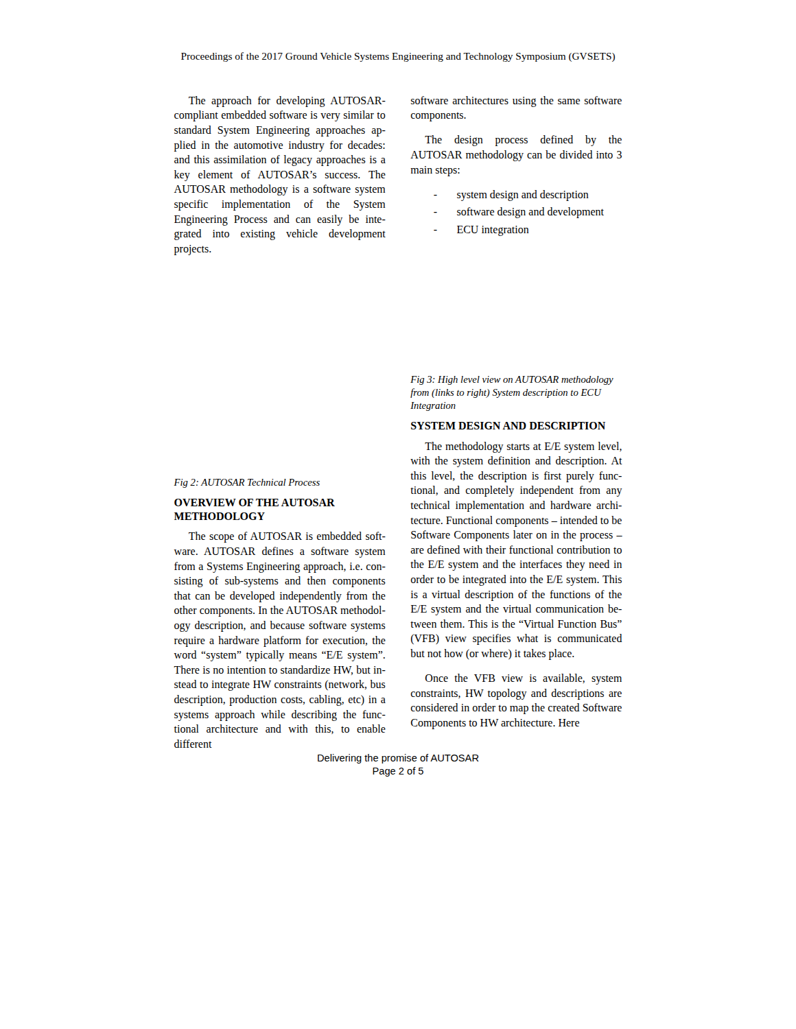Proceedings of the 2017 Ground Vehicle Systems Engineering and Technology Symposium (GVSETS)
The approach for developing AUTOSAR-compliant embedded software is very similar to standard System Engineering approaches applied in the automotive industry for decades: and this assimilation of legacy approaches is a key element of AUTOSAR’s success. The AUTOSAR methodology is a software system specific implementation of the System Engineering Process and can easily be integrated into existing vehicle development projects.
Fig 2: AUTOSAR Technical Process
Overview of the AUTOSAR methodology
The scope of AUTOSAR is embedded software. AUTOSAR defines a software system from a Systems Engineering approach, i.e. consisting of sub-systems and then components that can be developed independently from the other components. In the AUTOSAR methodology description, and because software systems require a hardware platform for execution, the word “system” typically means “E/E system”. There is no intention to standardize HW, but instead to integrate HW constraints (network, bus description, production costs, cabling, etc) in a systems approach while describing the functional architecture and with this, to enable different
software architectures using the same software components.
The design process defined by the AUTOSAR methodology can be divided into 3 main steps:
system design and description
software design and development
ECU integration
Fig 3: High level view on AUTOSAR methodology from (links to right) System description to ECU Integration
System design and description
The methodology starts at E/E system level, with the system definition and description. At this level, the description is first purely functional, and completely independent from any technical implementation and hardware architecture. Functional components – intended to be Software Components later on in the process – are defined with their functional contribution to the E/E system and the interfaces they need in order to be integrated into the E/E system. This is a virtual description of the functions of the E/E system and the virtual communication between them. This is the “Virtual Function Bus” (VFB) view specifies what is communicated but not how (or where) it takes place.
Once the VFB view is available, system constraints, HW topology and descriptions are considered in order to map the created Software Components to HW architecture. Here
Delivering the promise of AUTOSAR
Page 2 of 5